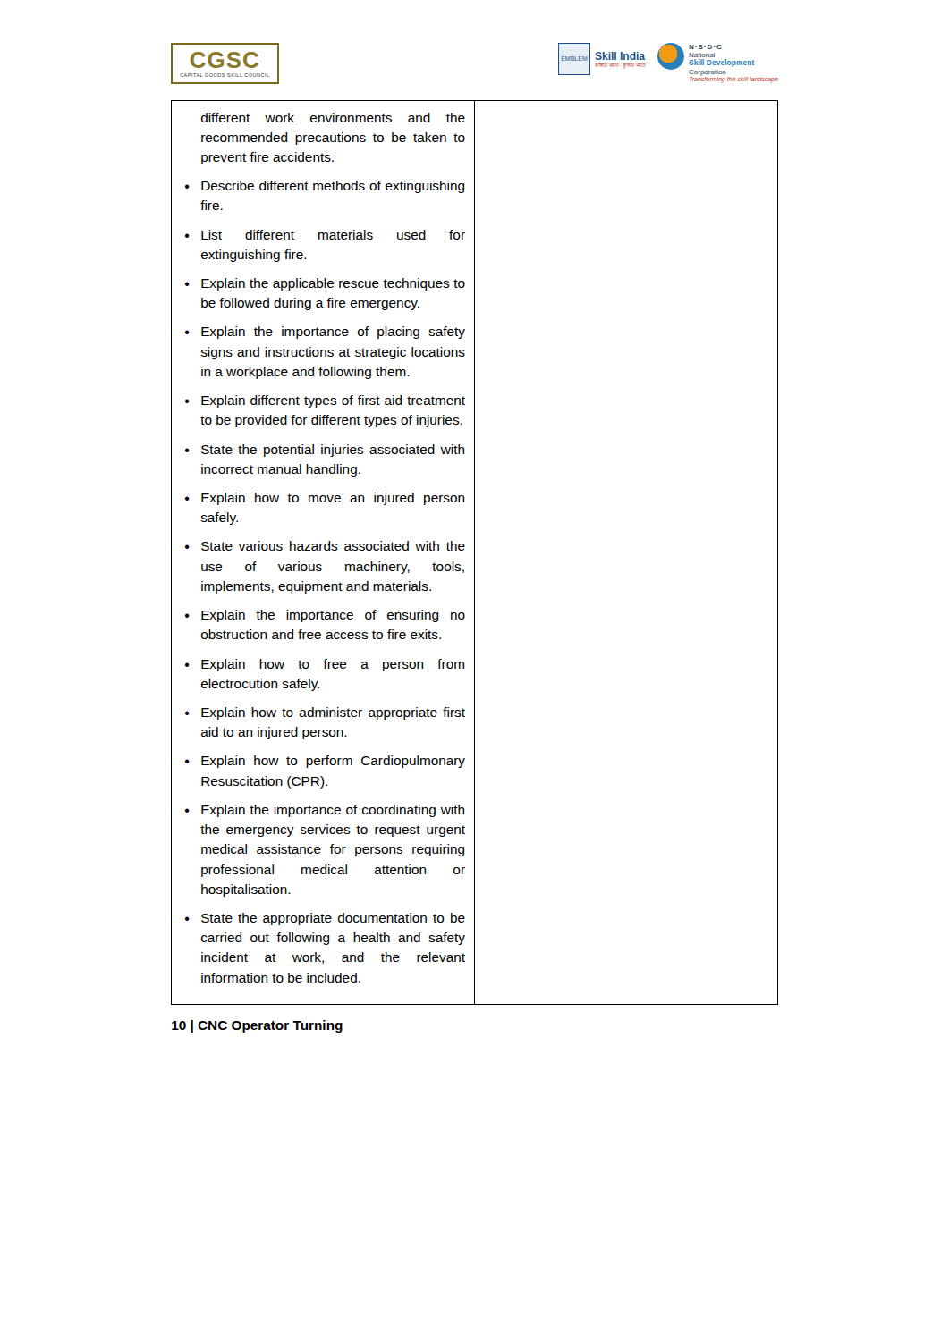CGSC
CAPITAL GOODS SKILL COUNCIL
EMBLEM
Skill India
कौशल भारत - कुशल भारत
N·S·D·C
National
Skill Development
Corporation
Transforming the skill landscape
| different work environments and the recommended precautions to be taken to prevent fire accidents. Describe different methods of extinguishing fire. List different materials used for extinguishing fire. Explain the applicable rescue techniques to be followed during a fire emergency. Explain the importance of placing safety signs and instructions at strategic locations in a workplace and following them. Explain different types of first aid treatment to be provided for different types of injuries. State the potential injuries associated with incorrect manual handling. Explain how to move an injured person safely. State various hazards associated with the use of various machinery, tools, implements, equipment and materials. Explain the importance of ensuring no obstruction and free access to fire exits. Explain how to free a person from electrocution safely. Explain how to administer appropriate first aid to an injured person. Explain how to perform Cardiopulmonary Resuscitation (CPR). Explain the importance of coordinating with the emergency services to request urgent medical assistance for persons requiring professional medical attention or hospitalisation. State the appropriate documentation to be carried out following a health and safety incident at work, and the relevant information to be included. | |
10 | CNC Operator Turning